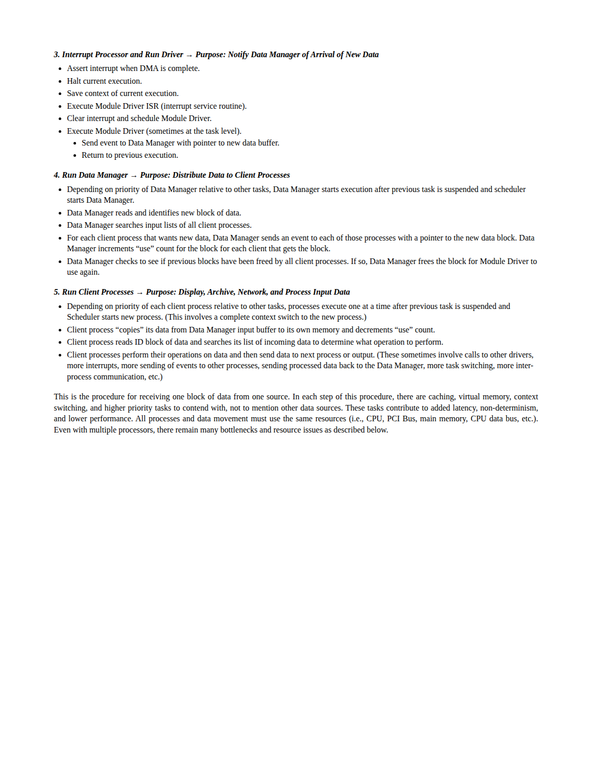3. Interrupt Processor and Run Driver → Purpose: Notify Data Manager of Arrival of New Data
Assert interrupt when DMA is complete.
Halt current execution.
Save context of current execution.
Execute Module Driver ISR (interrupt service routine).
Clear interrupt and schedule Module Driver.
Execute Module Driver (sometimes at the task level).
Send event to Data Manager with pointer to new data buffer.
Return to previous execution.
4. Run Data Manager → Purpose: Distribute Data to Client Processes
Depending on priority of Data Manager relative to other tasks, Data Manager starts execution after previous task is suspended and scheduler starts Data Manager.
Data Manager reads and identifies new block of data.
Data Manager searches input lists of all client processes.
For each client process that wants new data, Data Manager sends an event to each of those processes with a pointer to the new data block. Data Manager increments “use” count for the block for each client that gets the block.
Data Manager checks to see if previous blocks have been freed by all client processes. If so, Data Manager frees the block for Module Driver to use again.
5. Run Client Processes → Purpose: Display, Archive, Network, and Process Input Data
Depending on priority of each client process relative to other tasks, processes execute one at a time after previous task is suspended and Scheduler starts new process. (This involves a complete context switch to the new process.)
Client process “copies” its data from Data Manager input buffer to its own memory and decrements “use” count.
Client process reads ID block of data and searches its list of incoming data to determine what operation to perform.
Client processes perform their operations on data and then send data to next process or output. (These sometimes involve calls to other drivers, more interrupts, more sending of events to other processes, sending processed data back to the Data Manager, more task switching, more inter-process communication, etc.)
This is the procedure for receiving one block of data from one source. In each step of this procedure, there are caching, virtual memory, context switching, and higher priority tasks to contend with, not to mention other data sources. These tasks contribute to added latency, non-determinism, and lower performance. All processes and data movement must use the same resources (i.e., CPU, PCI Bus, main memory, CPU data bus, etc.). Even with multiple processors, there remain many bottlenecks and resource issues as described below.